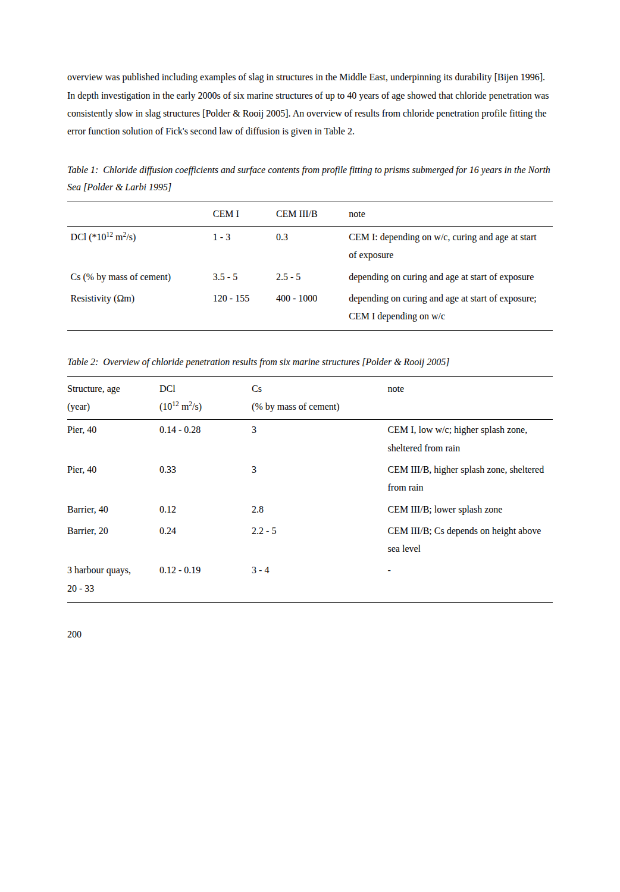overview was published including examples of slag in structures in the Middle East, underpinning its durability [Bijen 1996]. In depth investigation in the early 2000s of six marine structures of up to 40 years of age showed that chloride penetration was consistently slow in slag structures [Polder & Rooij 2005]. An overview of results from chloride penetration profile fitting the error function solution of Fick's second law of diffusion is given in Table 2.
Table 1: Chloride diffusion coefficients and surface contents from profile fitting to prisms submerged for 16 years in the North Sea [Polder & Larbi 1995]
| | CEM I | CEM III/B | note |
| --- | --- | --- | --- |
| DCl (*10 12 m 2 /s) | 1 - 3 | 0.3 | CEM I: depending on w/c, curing and age at start of exposure |
| Cs (% by mass of cement) | 3.5 - 5 | 2.5 - 5 | depending on curing and age at start of exposure |
| Resistivity (Ωm) | 120 - 155 | 400 - 1000 | depending on curing and age at start of exposure; CEM I depending on w/c |
Table 2: Overview of chloride penetration results from six marine structures [Polder & Rooij 2005]
| Structure, age (year) | DCl (10 12 m 2 /s) | Cs (% by mass of cement) | note |
| --- | --- | --- | --- |
| Pier, 40 | 0.14 - 0.28 | 3 | CEM I, low w/c; higher splash zone, sheltered from rain |
| Pier, 40 | 0.33 | 3 | CEM III/B, higher splash zone, sheltered from rain |
| Barrier, 40 | 0.12 | 2.8 | CEM III/B; lower splash zone |
| Barrier, 20 | 0.24 | 2.2 - 5 | CEM III/B; Cs depends on height above sea level |
| 3 harbour quays, 20 - 33 | 0.12 - 0.19 | 3 - 4 | - |
200